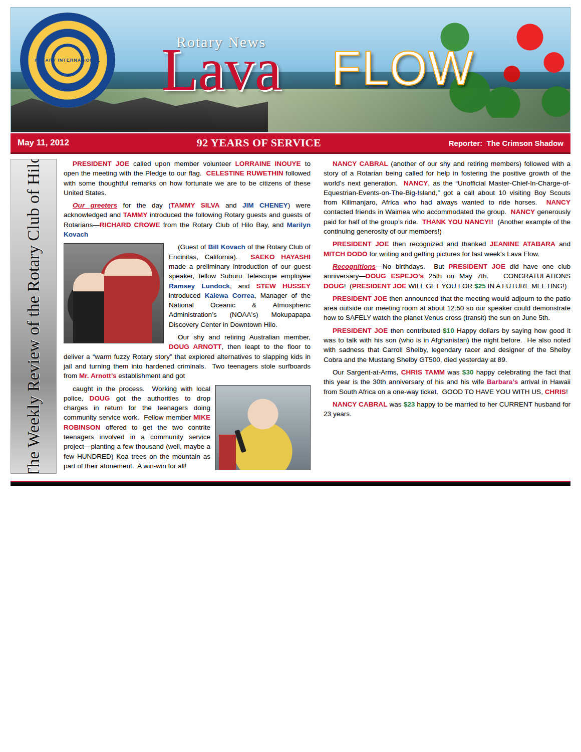Rotary News
Lava
FLOW
May 11, 2012 92 YEARS OF SERVICE Reporter: The Crimson Shadow
The Weekly Review of the Rotary Club of Hilo
PRESIDENT JOE called upon member volunteer LORRAINE INOUYE to open the meeting with the Pledge to our flag. CELESTINE RUWETHIN followed with some thoughtful remarks on how fortunate we are to be citizens of these United States.
Our greeters for the day (TAMMY SILVA and JIM CHENEY) were acknowledged and TAMMY introduced the following Rotary guests and guests of Rotarians—RICHARD CROWE from the Rotary Club of Hilo Bay, and Marilyn Kovach
(Guest of Bill Kovach of the Rotary Club of Encinitas, California). SAEKO HAYASHI made a preliminary introduction of our guest speaker, fellow Suburu Telescope employee Ramsey Lundock, and STEW HUSSEY introduced Kalewa Correa, Manager of the National Oceanic & Atmospheric Administration’s (NOAA's) Mokupapapa Discovery Center in Downtown Hilo.
Our shy and retiring Australian member, DOUG ARNOTT, then leapt to the floor to deliver a “warm fuzzy Rotary story” that explored alternatives to slapping kids in jail and turning them into hardened criminals. Two teenagers stole surfboards from Mr. Arnott’s establishment and got
caught in the process. Working with local police, DOUG got the authorities to drop charges in return for the teenagers doing community service work. Fellow member MIKE ROBINSON offered to get the two contrite teenagers involved in a community service project—planting a few thousand (well, maybe a few HUNDRED) Koa trees on the mountain as part of their atonement. A win-win for all!
NANCY CABRAL (another of our shy and retiring members) followed with a story of a Rotarian being called for help in fostering the positive growth of the world’s next generation. NANCY, as the “Unofficial Master-Chief-In-Charge-of-Equestrian-Events-on-The-Big-Island,” got a call about 10 visiting Boy Scouts from Kilimanjaro, Africa who had always wanted to ride horses. NANCY contacted friends in Waimea who accommodated the group. NANCY generously paid for half of the group’s ride. THANK YOU NANCY!! (Another example of the continuing generosity of our members!)
PRESIDENT JOE then recognized and thanked JEANINE ATABARA and MITCH DODO for writing and getting pictures for last week’s Lava Flow.
Recognitions—No birthdays. But PRESIDENT JOE did have one club anniversary—DOUG ESPEJO’s 25th on May 7th. CONGRATULATIONS DOUG! (PRESIDENT JOE WILL GET YOU FOR $25 IN A FUTURE MEETING!)
PRESIDENT JOE then announced that the meeting would adjourn to the patio area outside our meeting room at about 12:50 so our speaker could demonstrate how to SAFELY watch the planet Venus cross (transit) the sun on June 5th.
PRESIDENT JOE then contributed $10 Happy dollars by saying how good it was to talk with his son (who is in Afghanistan) the night before. He also noted with sadness that Carroll Shelby, legendary racer and designer of the Shelby Cobra and the Mustang Shelby GT500, died yesterday at 89.
Our Sargent-at-Arms, CHRIS TAMM was $30 happy celebrating the fact that this year is the 30th anniversary of his and his wife Barbara’s arrival in Hawaii from South Africa on a one-way ticket. GOOD TO HAVE YOU WITH US, CHRIS!
NANCY CABRAL was $23 happy to be married to her CURRENT husband for 23 years.